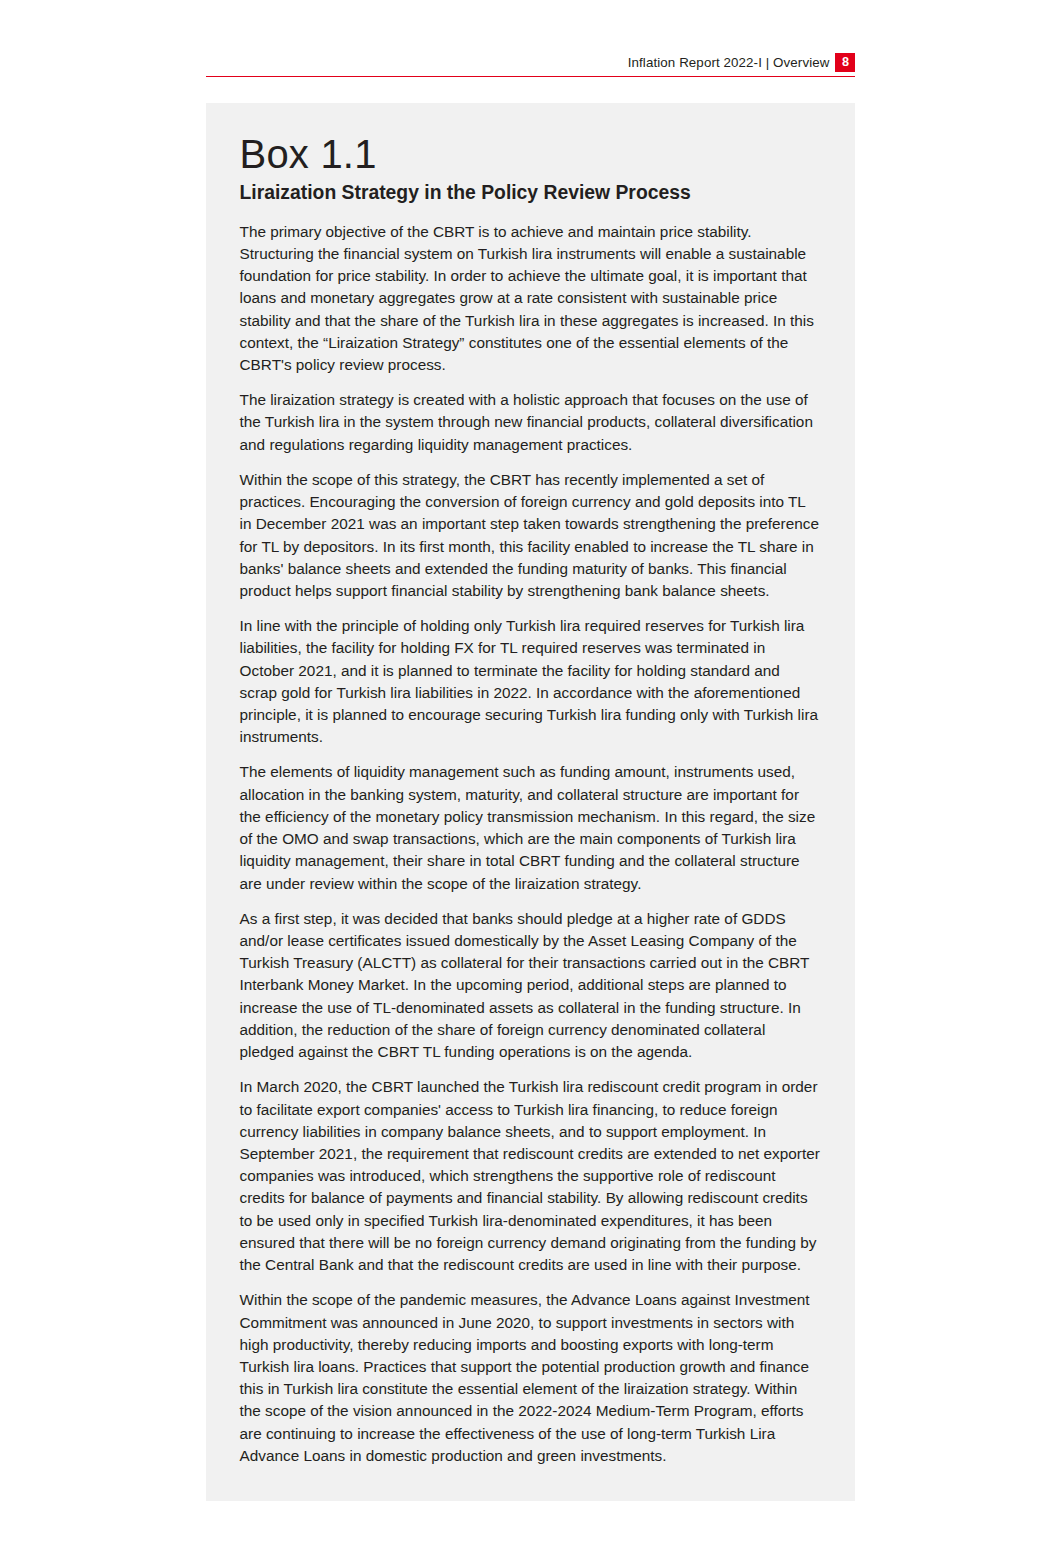Inflation Report 2022-I | Overview 8
Box 1.1
Liraization Strategy in the Policy Review Process
The primary objective of the CBRT is to achieve and maintain price stability. Structuring the financial system on Turkish lira instruments will enable a sustainable foundation for price stability. In order to achieve the ultimate goal, it is important that loans and monetary aggregates grow at a rate consistent with sustainable price stability and that the share of the Turkish lira in these aggregates is increased. In this context, the “Liraization Strategy” constitutes one of the essential elements of the CBRT's policy review process.
The liraization strategy is created with a holistic approach that focuses on the use of the Turkish lira in the system through new financial products, collateral diversification and regulations regarding liquidity management practices.
Within the scope of this strategy, the CBRT has recently implemented a set of practices. Encouraging the conversion of foreign currency and gold deposits into TL in December 2021 was an important step taken towards strengthening the preference for TL by depositors. In its first month, this facility enabled to increase the TL share in banks' balance sheets and extended the funding maturity of banks. This financial product helps support financial stability by strengthening bank balance sheets.
In line with the principle of holding only Turkish lira required reserves for Turkish lira liabilities, the facility for holding FX for TL required reserves was terminated in October 2021, and it is planned to terminate the facility for holding standard and scrap gold for Turkish lira liabilities in 2022. In accordance with the aforementioned principle, it is planned to encourage securing Turkish lira funding only with Turkish lira instruments.
The elements of liquidity management such as funding amount, instruments used, allocation in the banking system, maturity, and collateral structure are important for the efficiency of the monetary policy transmission mechanism. In this regard, the size of the OMO and swap transactions, which are the main components of Turkish lira liquidity management, their share in total CBRT funding and the collateral structure are under review within the scope of the liraization strategy.
As a first step, it was decided that banks should pledge at a higher rate of GDDS and/or lease certificates issued domestically by the Asset Leasing Company of the Turkish Treasury (ALCTT) as collateral for their transactions carried out in the CBRT Interbank Money Market. In the upcoming period, additional steps are planned to increase the use of TL-denominated assets as collateral in the funding structure. In addition, the reduction of the share of foreign currency denominated collateral pledged against the CBRT TL funding operations is on the agenda.
In March 2020, the CBRT launched the Turkish lira rediscount credit program in order to facilitate export companies' access to Turkish lira financing, to reduce foreign currency liabilities in company balance sheets, and to support employment. In September 2021, the requirement that rediscount credits are extended to net exporter companies was introduced, which strengthens the supportive role of rediscount credits for balance of payments and financial stability. By allowing rediscount credits to be used only in specified Turkish lira-denominated expenditures, it has been ensured that there will be no foreign currency demand originating from the funding by the Central Bank and that the rediscount credits are used in line with their purpose.
Within the scope of the pandemic measures, the Advance Loans against Investment Commitment was announced in June 2020, to support investments in sectors with high productivity, thereby reducing imports and boosting exports with long-term Turkish lira loans. Practices that support the potential production growth and finance this in Turkish lira constitute the essential element of the liraization strategy. Within the scope of the vision announced in the 2022-2024 Medium-Term Program, efforts are continuing to increase the effectiveness of the use of long-term Turkish Lira Advance Loans in domestic production and green investments.